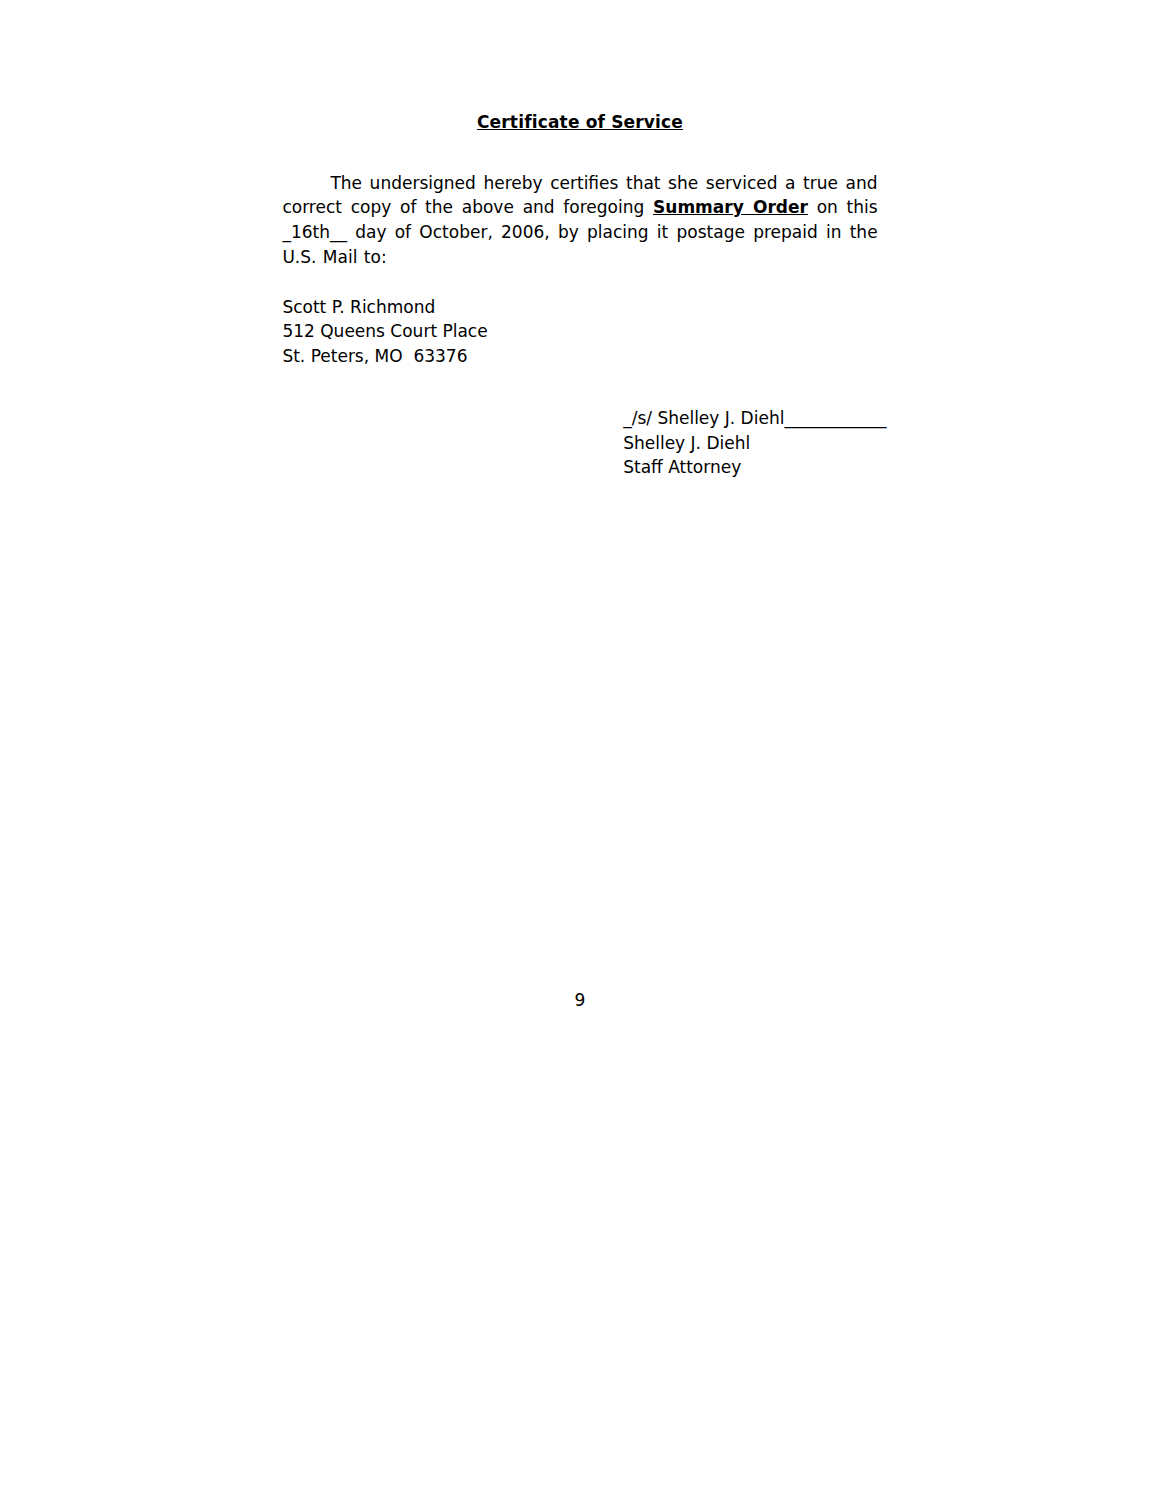Certificate of Service
The undersigned hereby certifies that she serviced a true and correct copy of the above and foregoing Summary Order on this _16th__ day of October, 2006, by placing it postage prepaid in the U.S. Mail to:
Scott P. Richmond
512 Queens Court Place
St. Peters, MO 63376
_/s/ Shelley J. Diehl____________
Shelley J. Diehl
Staff Attorney
9